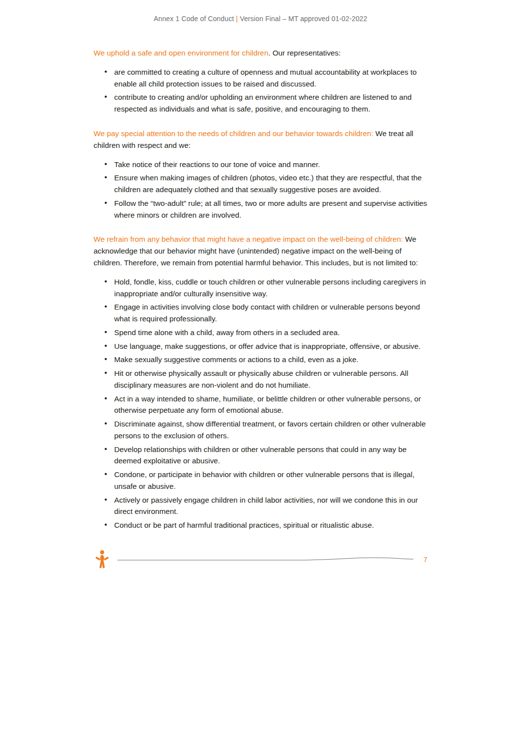Annex 1 Code of Conduct | Version Final – MT approved 01-02-2022
We uphold a safe and open environment for children
. Our representatives:
are committed to creating a culture of openness and mutual accountability at workplaces to enable all child protection issues to be raised and discussed.
contribute to creating and/or upholding an environment where children are listened to and respected as individuals and what is safe, positive, and encouraging to them.
We pay special attention to the needs of children and our behavior towards children:
We treat all children with respect and we:
Take notice of their reactions to our tone of voice and manner.
Ensure when making images of children (photos, video etc.) that they are respectful, that the children are adequately clothed and that sexually suggestive poses are avoided.
Follow the “two-adult” rule; at all times, two or more adults are present and supervise activities where minors or children are involved.
We refrain from any behavior that might have a negative impact on the well-being of children:
We acknowledge that our behavior might have (unintended) negative impact on the well-being of children. Therefore, we remain from potential harmful behavior. This includes, but is not limited to:
Hold, fondle, kiss, cuddle or touch children or other vulnerable persons including caregivers in inappropriate and/or culturally insensitive way.
Engage in activities involving close body contact with children or vulnerable persons beyond what is required professionally.
Spend time alone with a child, away from others in a secluded area.
Use language, make suggestions, or offer advice that is inappropriate, offensive, or abusive.
Make sexually suggestive comments or actions to a child, even as a joke.
Hit or otherwise physically assault or physically abuse children or vulnerable persons. All disciplinary measures are non-violent and do not humiliate.
Act in a way intended to shame, humiliate, or belittle children or other vulnerable persons, or otherwise perpetuate any form of emotional abuse.
Discriminate against, show differential treatment, or favors certain children or other vulnerable persons to the exclusion of others.
Develop relationships with children or other vulnerable persons that could in any way be deemed exploitative or abusive.
Condone, or participate in behavior with children or other vulnerable persons that is illegal, unsafe or abusive.
Actively or passively engage children in child labor activities, nor will we condone this in our direct environment.
Conduct or be part of harmful traditional practices, spiritual or ritualistic abuse.
7